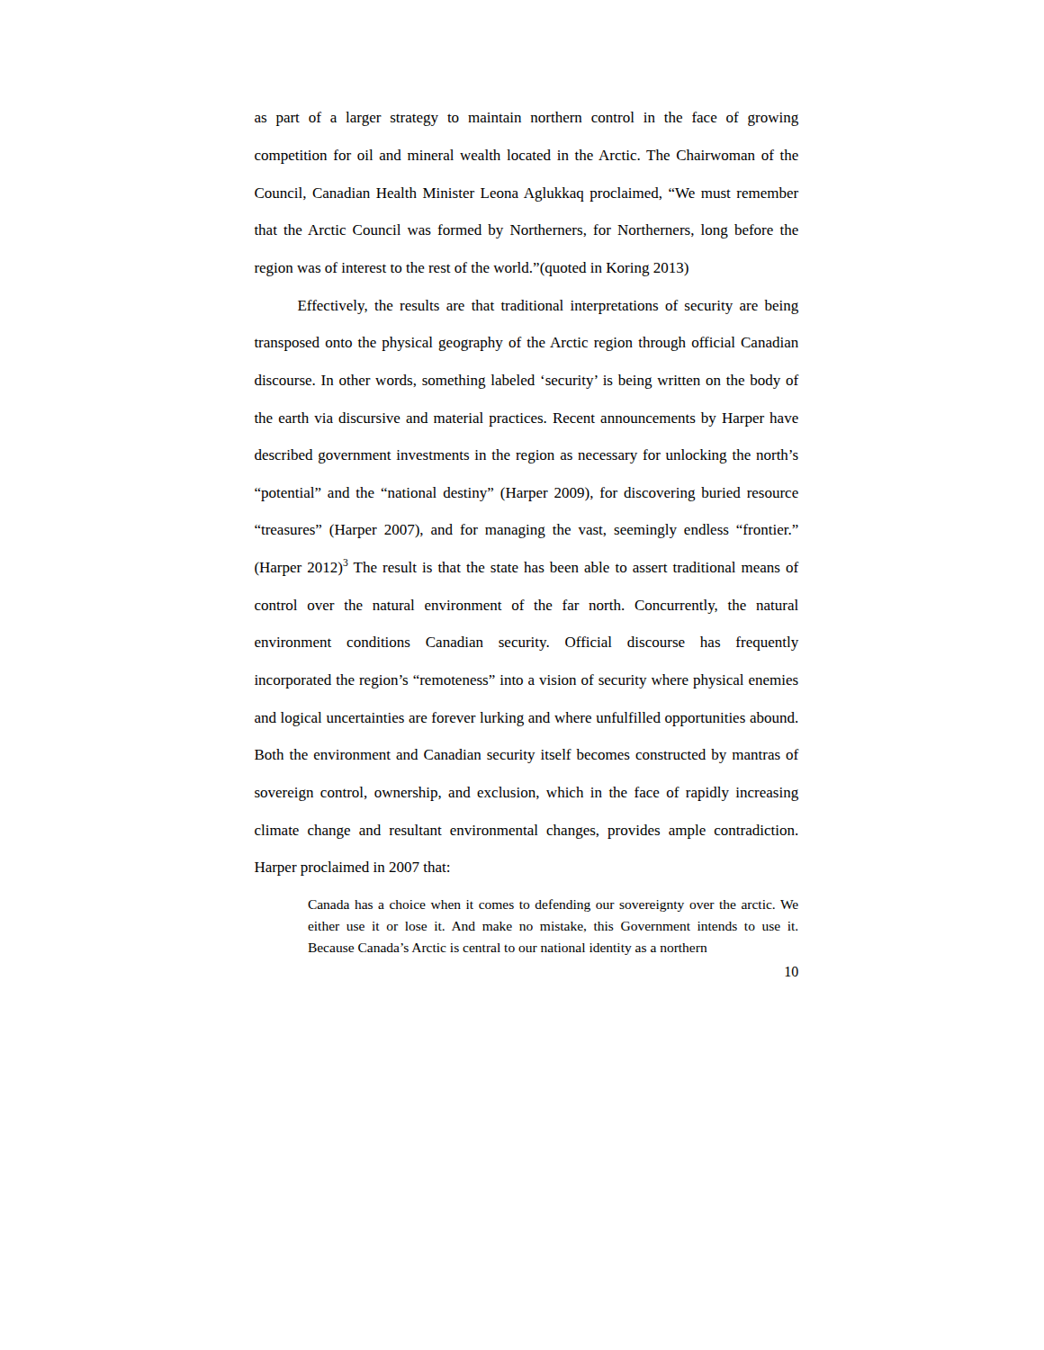as part of a larger strategy to maintain northern control in the face of growing competition for oil and mineral wealth located in the Arctic. The Chairwoman of the Council, Canadian Health Minister Leona Aglukkaq proclaimed, “We must remember that the Arctic Council was formed by Northerners, for Northerners, long before the region was of interest to the rest of the world.”(quoted in Koring 2013)
Effectively, the results are that traditional interpretations of security are being transposed onto the physical geography of the Arctic region through official Canadian discourse. In other words, something labeled ‘security’ is being written on the body of the earth via discursive and material practices. Recent announcements by Harper have described government investments in the region as necessary for unlocking the north’s “potential” and the “national destiny” (Harper 2009), for discovering buried resource “treasures” (Harper 2007), and for managing the vast, seemingly endless “frontier.” (Harper 2012)3 The result is that the state has been able to assert traditional means of control over the natural environment of the far north. Concurrently, the natural environment conditions Canadian security. Official discourse has frequently incorporated the region’s “remoteness” into a vision of security where physical enemies and logical uncertainties are forever lurking and where unfulfilled opportunities abound. Both the environment and Canadian security itself becomes constructed by mantras of sovereign control, ownership, and exclusion, which in the face of rapidly increasing climate change and resultant environmental changes, provides ample contradiction. Harper proclaimed in 2007 that:
Canada has a choice when it comes to defending our sovereignty over the arctic. We either use it or lose it. And make no mistake, this Government intends to use it. Because Canada’s Arctic is central to our national identity as a northern
10